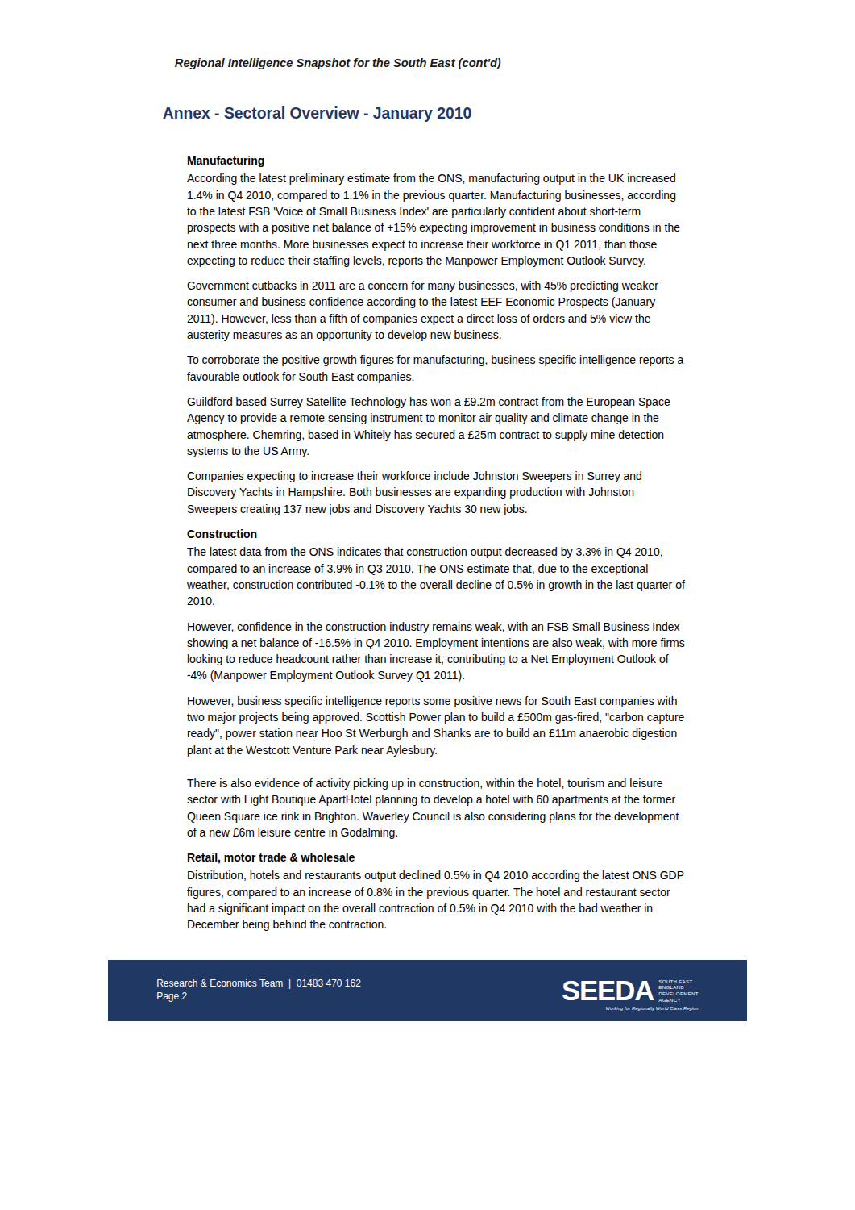Regional Intelligence Snapshot for the South East (cont'd)
Annex - Sectoral Overview - January 2010
Manufacturing
According the latest preliminary estimate from the ONS, manufacturing output in the UK increased 1.4% in Q4 2010, compared to 1.1% in the previous quarter. Manufacturing businesses, according to the latest FSB 'Voice of Small Business Index' are particularly confident about short-term prospects with a positive net balance of +15% expecting improvement in business conditions in the next three months. More businesses expect to increase their workforce in Q1 2011, than those expecting to reduce their staffing levels, reports the Manpower Employment Outlook Survey.
Government cutbacks in 2011 are a concern for many businesses, with 45% predicting weaker consumer and business confidence according to the latest EEF Economic Prospects (January 2011). However, less than a fifth of companies expect a direct loss of orders and 5% view the austerity measures as an opportunity to develop new business.
To corroborate the positive growth figures for manufacturing, business specific intelligence reports a favourable outlook for South East companies.
Guildford based Surrey Satellite Technology has won a £9.2m contract from the European Space Agency to provide a remote sensing instrument to monitor air quality and climate change in the atmosphere. Chemring, based in Whitely has secured a £25m contract to supply mine detection systems to the US Army.
Companies expecting to increase their workforce include Johnston Sweepers in Surrey and Discovery Yachts in Hampshire. Both businesses are expanding production with Johnston Sweepers creating 137 new jobs and Discovery Yachts 30 new jobs.
Construction
The latest data from the ONS indicates that construction output decreased by 3.3% in Q4 2010, compared to an increase of 3.9% in Q3 2010. The ONS estimate that, due to the exceptional weather, construction contributed -0.1% to the overall decline of 0.5% in growth in the last quarter of 2010.
However, confidence in the construction industry remains weak, with an FSB Small Business Index showing a net balance of -16.5% in Q4 2010. Employment intentions are also weak, with more firms looking to reduce headcount rather than increase it, contributing to a Net Employment Outlook of -4% (Manpower Employment Outlook Survey Q1 2011).
However, business specific intelligence reports some positive news for South East companies with two major projects being approved. Scottish Power plan to build a £500m gas-fired, "carbon capture ready", power station near Hoo St Werburgh and Shanks are to build an £11m anaerobic digestion plant at the Westcott Venture Park near Aylesbury.
There is also evidence of activity picking up in construction, within the hotel, tourism and leisure sector with Light Boutique ApartHotel planning to develop a hotel with 60 apartments at the former Queen Square ice rink in Brighton. Waverley Council is also considering plans for the development of a new £6m leisure centre in Godalming.
Retail, motor trade & wholesale
Distribution, hotels and restaurants output declined 0.5% in Q4 2010 according the latest ONS GDP figures, compared to an increase of 0.8% in the previous quarter. The hotel and restaurant sector had a significant impact on the overall contraction of 0.5% in Q4 2010 with the bad weather in December being behind the contraction.
Research & Economics Team | 01483 470 162
Page 2
SEEDA
South East
England
Development
Agency
Working for Regionally World Class Region